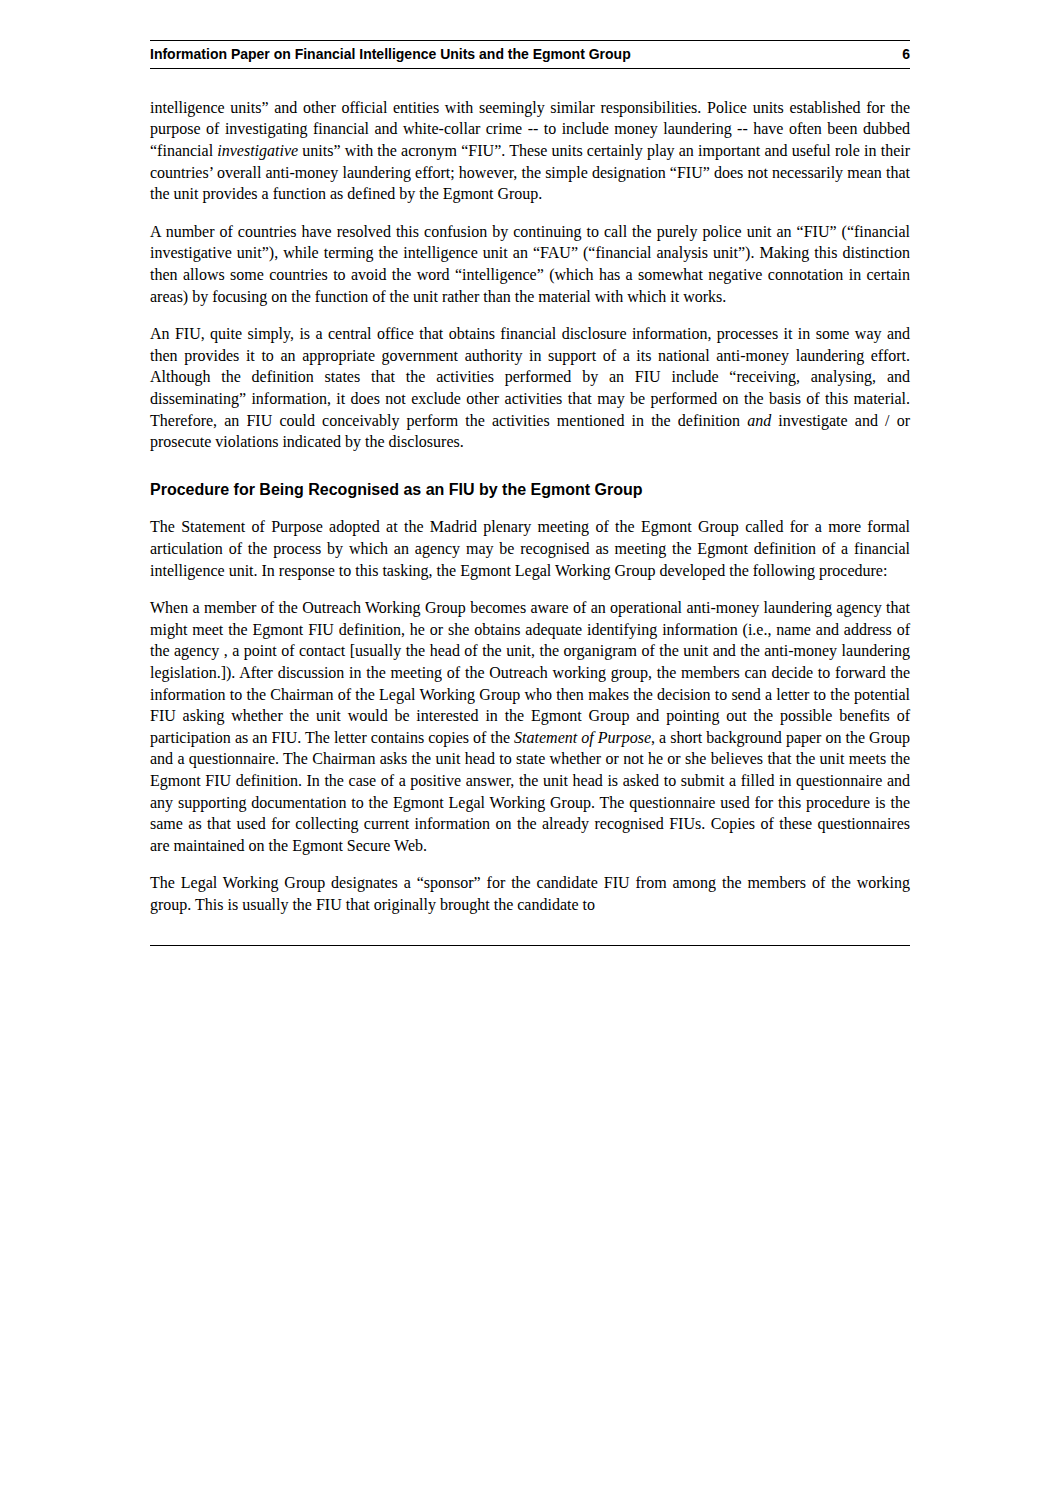Information Paper on Financial Intelligence Units and the Egmont Group 6
intelligence units” and other official entities with seemingly similar responsibilities. Police units established for the purpose of investigating financial and white-collar crime -- to include money laundering -- have often been dubbed “financial investigative units” with the acronym “FIU”. These units certainly play an important and useful role in their countries’ overall anti-money laundering effort; however, the simple designation “FIU” does not necessarily mean that the unit provides a function as defined by the Egmont Group.
A number of countries have resolved this confusion by continuing to call the purely police unit an “FIU” (“financial investigative unit”), while terming the intelligence unit an “FAU” (“financial analysis unit”). Making this distinction then allows some countries to avoid the word “intelligence” (which has a somewhat negative connotation in certain areas) by focusing on the function of the unit rather than the material with which it works.
An FIU, quite simply, is a central office that obtains financial disclosure information, processes it in some way and then provides it to an appropriate government authority in support of a its national anti-money laundering effort. Although the definition states that the activities performed by an FIU include “receiving, analysing, and disseminating” information, it does not exclude other activities that may be performed on the basis of this material. Therefore, an FIU could conceivably perform the activities mentioned in the definition and investigate and / or prosecute violations indicated by the disclosures.
Procedure for Being Recognised as an FIU by the Egmont Group
The Statement of Purpose adopted at the Madrid plenary meeting of the Egmont Group called for a more formal articulation of the process by which an agency may be recognised as meeting the Egmont definition of a financial intelligence unit. In response to this tasking, the Egmont Legal Working Group developed the following procedure:
When a member of the Outreach Working Group becomes aware of an operational anti-money laundering agency that might meet the Egmont FIU definition, he or she obtains adequate identifying information (i.e., name and address of the agency , a point of contact [usually the head of the unit, the organigram of the unit and the anti-money laundering legislation.]). After discussion in the meeting of the Outreach working group, the members can decide to forward the information to the Chairman of the Legal Working Group who then makes the decision to send a letter to the potential FIU asking whether the unit would be interested in the Egmont Group and pointing out the possible benefits of participation as an FIU. The letter contains copies of the Statement of Purpose, a short background paper on the Group and a questionnaire. The Chairman asks the unit head to state whether or not he or she believes that the unit meets the Egmont FIU definition. In the case of a positive answer, the unit head is asked to submit a filled in questionnaire and any supporting documentation to the Egmont Legal Working Group. The questionnaire used for this procedure is the same as that used for collecting current information on the already recognised FIUs. Copies of these questionnaires are maintained on the Egmont Secure Web.
The Legal Working Group designates a “sponsor” for the candidate FIU from among the members of the working group. This is usually the FIU that originally brought the candidate to